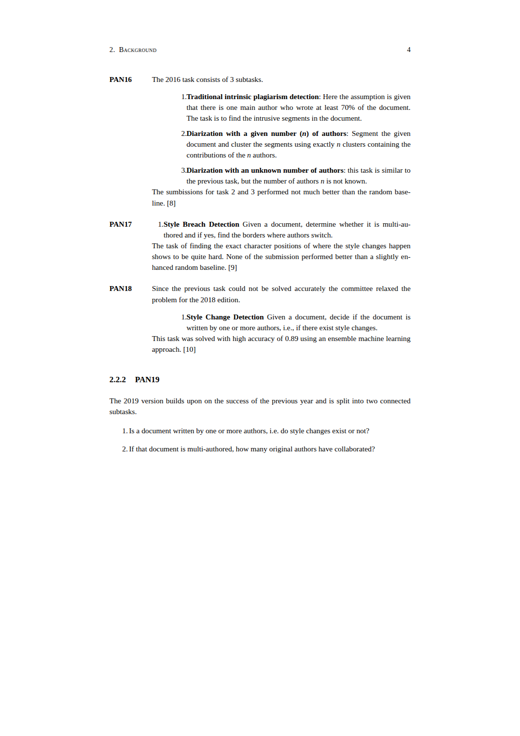2. Background 4
PAN16
The 2016 task consists of 3 subtasks.
Traditional intrinsic plagiarism detection: Here the assumption is given that there is one main author who wrote at least 70% of the document. The task is to find the intrusive segments in the document.
Diarization with a given number (n) of authors: Segment the given document and cluster the segments using exactly n clusters containing the contributions of the n authors.
Diarization with an unknown number of authors: this task is similar to the previous task, but the number of authors n is not known.
The sumbissions for task 2 and 3 performed not much better than the random baseline. [8]
PAN17
Style Breach Detection Given a document, determine whether it is multi-authored and if yes, find the borders where authors switch.
The task of finding the exact character positions of where the style changes happen shows to be quite hard. None of the submission performed better than a slightly enhanced random baseline. [9]
PAN18
Since the previous task could not be solved accurately the committee relaxed the problem for the 2018 edition.
Style Change Detection Given a document, decide if the document is written by one or more authors, i.e., if there exist style changes.
This task was solved with high accuracy of 0.89 using an ensemble machine learning approach. [10]
2.2.2 PAN19
The 2019 version builds upon on the success of the previous year and is split into two connected subtasks.
Is a document written by one or more authors, i.e. do style changes exist or not?
If that document is multi-authored, how many original authors have collaborated?